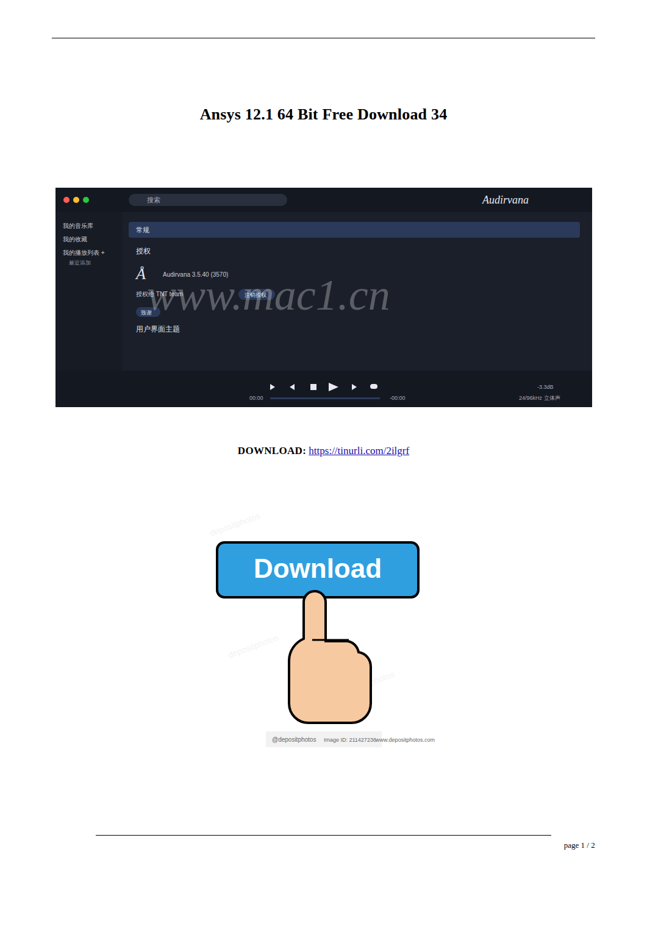Ansys 12.1 64 Bit Free Download 34
DOWNLOAD: https://tinurli.com/2ilgrf
page 1 / 2